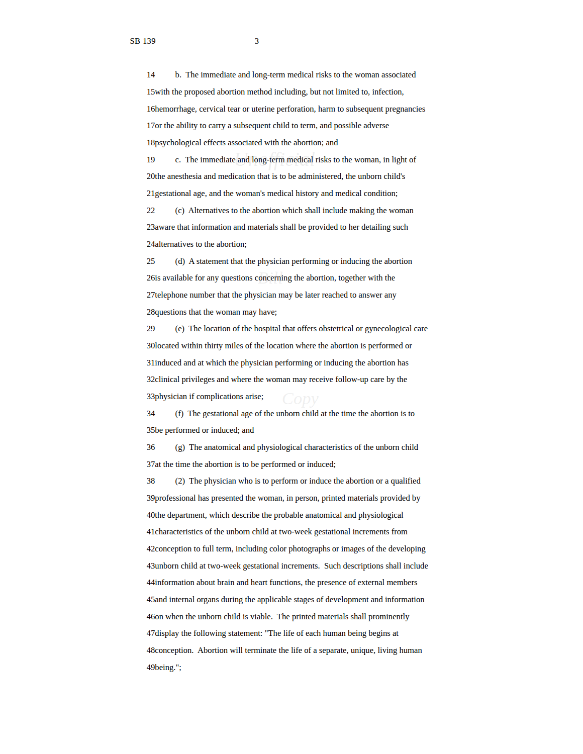Unofficial
Bill
Copy
SB 139 3
| 14 | b. The immediate and long-term medical risks to the woman associated |
| 15 | with the proposed abortion method including, but not limited to, infection, |
| 16 | hemorrhage, cervical tear or uterine perforation, harm to subsequent pregnancies |
| 17 | or the ability to carry a subsequent child to term, and possible adverse |
| 18 | psychological effects associated with the abortion; and |
| 19 | c. The immediate and long-term medical risks to the woman, in light of |
| 20 | the anesthesia and medication that is to be administered, the unborn child's |
| 21 | gestational age, and the woman's medical history and medical condition; |
| 22 | (c) Alternatives to the abortion which shall include making the woman |
| 23 | aware that information and materials shall be provided to her detailing such |
| 24 | alternatives to the abortion; |
| 25 | (d) A statement that the physician performing or inducing the abortion |
| 26 | is available for any questions concerning the abortion, together with the |
| 27 | telephone number that the physician may be later reached to answer any |
| 28 | questions that the woman may have; |
| 29 | (e) The location of the hospital that offers obstetrical or gynecological care |
| 30 | located within thirty miles of the location where the abortion is performed or |
| 31 | induced and at which the physician performing or inducing the abortion has |
| 32 | clinical privileges and where the woman may receive follow-up care by the |
| 33 | physician if complications arise; |
| 34 | (f) The gestational age of the unborn child at the time the abortion is to |
| 35 | be performed or induced; and |
| 36 | (g) The anatomical and physiological characteristics of the unborn child |
| 37 | at the time the abortion is to be performed or induced; |
| 38 | (2) The physician who is to perform or induce the abortion or a qualified |
| 39 | professional has presented the woman, in person, printed materials provided by |
| 40 | the department, which describe the probable anatomical and physiological |
| 41 | characteristics of the unborn child at two-week gestational increments from |
| 42 | conception to full term, including color photographs or images of the developing |
| 43 | unborn child at two-week gestational increments. Such descriptions shall include |
| 44 | information about brain and heart functions, the presence of external members |
| 45 | and internal organs during the applicable stages of development and information |
| 46 | on when the unborn child is viable. The printed materials shall prominently |
| 47 | display the following statement: "The life of each human being begins at |
| 48 | conception. Abortion will terminate the life of a separate, unique, living human |
| 49 | being."; |